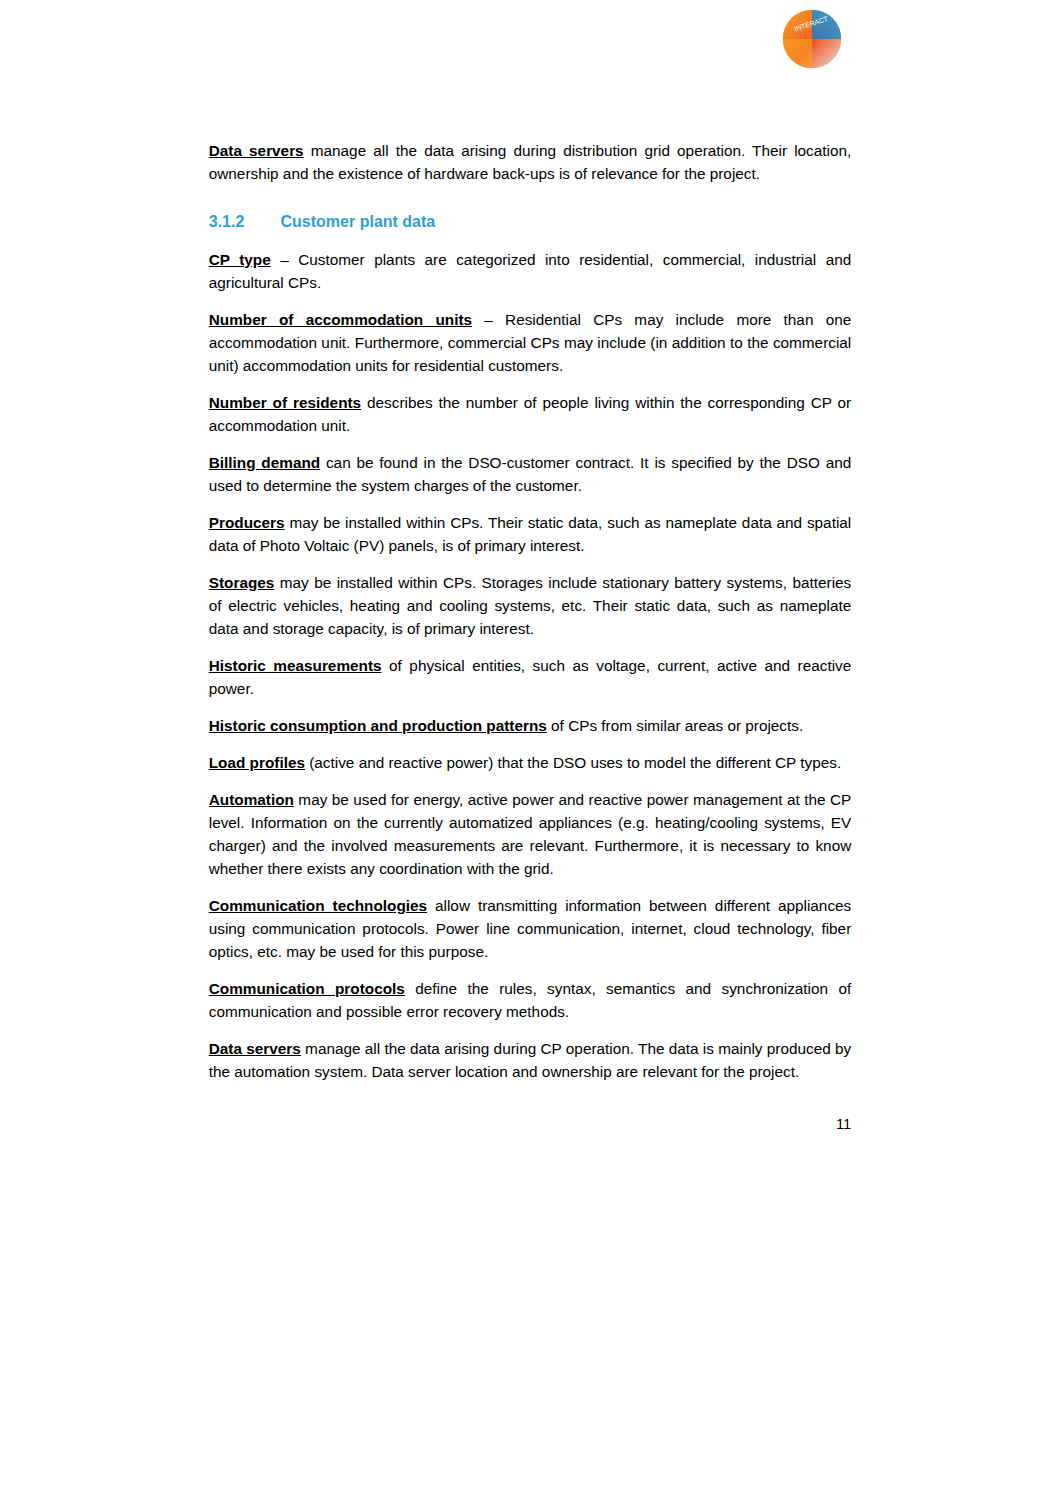INTERACT
Data servers manage all the data arising during distribution grid operation. Their location, ownership and the existence of hardware back-ups is of relevance for the project.
3.1.2 Customer plant data
CP type – Customer plants are categorized into residential, commercial, industrial and agricultural CPs.
Number of accommodation units – Residential CPs may include more than one accommodation unit. Furthermore, commercial CPs may include (in addition to the commercial unit) accommodation units for residential customers.
Number of residents describes the number of people living within the corresponding CP or accommodation unit.
Billing demand can be found in the DSO-customer contract. It is specified by the DSO and used to determine the system charges of the customer.
Producers may be installed within CPs. Their static data, such as nameplate data and spatial data of Photo Voltaic (PV) panels, is of primary interest.
Storages may be installed within CPs. Storages include stationary battery systems, batteries of electric vehicles, heating and cooling systems, etc. Their static data, such as nameplate data and storage capacity, is of primary interest.
Historic measurements of physical entities, such as voltage, current, active and reactive power.
Historic consumption and production patterns of CPs from similar areas or projects.
Load profiles (active and reactive power) that the DSO uses to model the different CP types.
Automation may be used for energy, active power and reactive power management at the CP level. Information on the currently automatized appliances (e.g. heating/cooling systems, EV charger) and the involved measurements are relevant. Furthermore, it is necessary to know whether there exists any coordination with the grid.
Communication technologies allow transmitting information between different appliances using communication protocols. Power line communication, internet, cloud technology, fiber optics, etc. may be used for this purpose.
Communication protocols define the rules, syntax, semantics and synchronization of communication and possible error recovery methods.
Data servers manage all the data arising during CP operation. The data is mainly produced by the automation system. Data server location and ownership are relevant for the project.
11